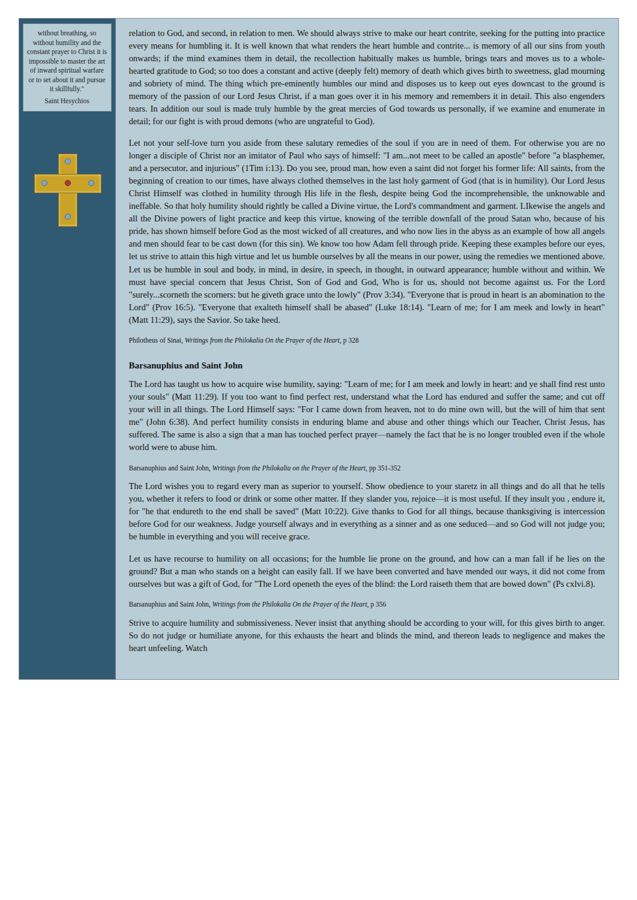without breathing, so without humility and the constant prayer to Christ it is impossible to master the art of inward spiritual warfare or to set about it and pursue it skillfully." Saint Hesychios
relation to God, and second, in relation to men. We should always strive to make our heart contrite, seeking for the putting into practice every means for humbling it. It is well known that what renders the heart humble and contrite... is memory of all our sins from youth onwards; if the mind examines them in detail, the recollection habitually makes us humble, brings tears and moves us to a whole-hearted gratitude to God; so too does a constant and active (deeply felt) memory of death which gives birth to sweetness, glad mourning and sobriety of mind. The thing which pre-eminently humbles our mind and disposes us to keep out eyes downcast to the ground is memory of the passion of our Lord Jesus Christ, if a man goes over it in his memory and remembers it in detail. This also engenders tears. In addition our soul is made truly humble by the great mercies of God towards us personally, if we examine and enumerate in detail; for our fight is with proud demons (who are ungrateful to God).
Let not your self-love turn you aside from these salutary remedies of the soul if you are in need of them. For otherwise you are no longer a disciple of Christ nor an imitator of Paul who says of himself: "I am...not meet to be called an apostle" before "a blasphemer, and a persecutor, and injurious" (1Tim i:13). Do you see, proud man, how even a saint did not forget his former life: All saints, from the beginning of creation to our times, have always clothed themselves in the last holy garment of God (that is in humility). Our Lord Jesus Christ Himself was clothed in humility through His life in the flesh, despite being God the incomprehensible, the unknowable and ineffable. So that holy humility should rightly be called a Divine virtue, the Lord's commandment and garment. LIkewise the angels and all the Divine powers of light practice and keep this virtue, knowing of the terrible downfall of the proud Satan who, because of his pride, has shown himself before God as the most wicked of all creatures, and who now lies in the abyss as an example of how all angels and men should fear to be cast down (for this sin). We know too how Adam fell through pride. Keeping these examples before our eyes, let us strive to attain this high virtue and let us humble ourselves by all the means in our power, using the remedies we mentioned above. Let us be humble in soul and body, in mind, in desire, in speech, in thought, in outward appearance; humble without and within. We must have special concern that Jesus Christ, Son of God and God, Who is for us, should not become against us. For the Lord "surely...scorneth the scorners: but he giveth grace unto the lowly" (Prov 3:34). "Everyone that is proud in heart is an abomination to the Lord" (Prov 16:5). "Everyone that exalteth himself shall be abased" (Luke 18:14). "Learn of me; for I am meek and lowly in heart" (Matt 11:29), says the Savior. So take heed.
Philotheus of Sinai, Writings from the Philokalia On the Prayer of the Heart, p 328
Barsanuphius and Saint John
The Lord has taught us how to acquire wise humility, saying: "Learn of me; for I am meek and lowly in heart: and ye shall find rest unto your souls" (Matt 11:29). If you too want to find perfect rest, understand what the Lord has endured and suffer the same; and cut off your will in all things. The Lord Himself says: "For I came down from heaven, not to do mine own will, but the will of him that sent me" (John 6:38). And perfect humility consists in enduring blame and abuse and other things which our Teacher, Christ Jesus, has suffered. The same is also a sign that a man has touched perfect prayer—namely the fact that he is no longer troubled even if the whole world were to abuse him.
Barsanuphius and Saint John, Writings from the Philokalia on the Prayer of the Heart, pp 351-352
The Lord wishes you to regard every man as superior to yourself. Show obedience to your staretz in all things and do all that he tells you, whether it refers to food or drink or some other matter. If they slander you, rejoice—it is most useful. If they insult you , endure it, for "he that endureth to the end shall be saved" (Matt 10:22). Give thanks to God for all things, because thanksgiving is intercession before God for our weakness. Judge yourself always and in everything as a sinner and as one seduced—and so God will not judge you; be humble in everything and you will receive grace.
Let us have recourse to humility on all occasions; for the humble lie prone on the ground, and how can a man fall if he lies on the ground? But a man who stands on a height can easily fall. If we have been converted and have mended our ways, it did not come from ourselves but was a gift of God, for "The Lord openeth the eyes of the blind: the Lord raiseth them that are bowed down" (Ps cxlvi.8).
Barsanuphius and Saint John, Writings from the Philokalia On the Prayer of the Heart, p 356
Strive to acquire humility and submissiveness. Never insist that anything should be according to your will, for this gives birth to anger. So do not judge or humiliate anyone, for this exhausts the heart and blinds the mind, and thereon leads to negligence and makes the heart unfeeling. Watch